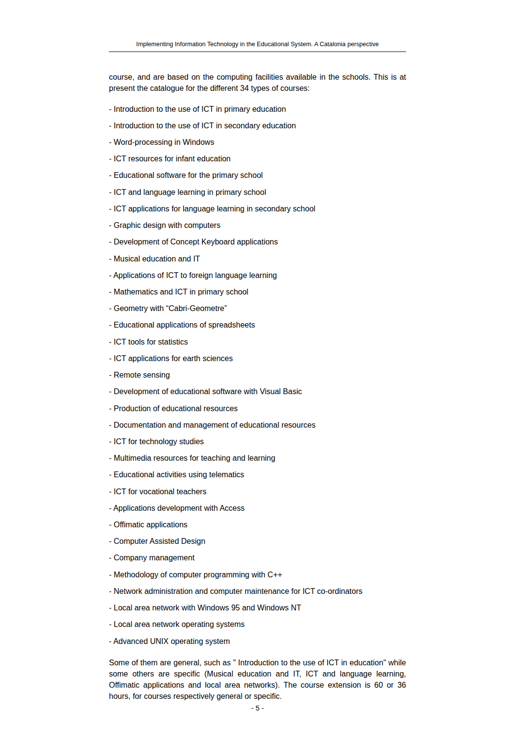Implementing Information Technology in the Educational System. A Catalonia perspective
course, and are based on the computing facilities available in the schools. This is at present the catalogue for the different 34 types of courses:
Introduction to the use of ICT in primary education
Introduction to the use of ICT in secondary education
Word-processing in Windows
ICT resources for infant education
Educational software for the primary school
ICT and language learning in primary school
ICT applications for language learning in secondary school
Graphic design with computers
Development of Concept Keyboard applications
Musical education and IT
Applications of ICT to foreign language learning
Mathematics and ICT in primary school
Geometry with “Cabri-Geometre”
Educational applications of spreadsheets
ICT tools for statistics
ICT applications for earth sciences
Remote sensing
Development of educational software with Visual Basic
Production of educational resources
Documentation and management of educational resources
ICT for technology studies
Multimedia resources for teaching and learning
Educational activities using telematics
ICT for vocational teachers
Applications development with Access
Offimatic applications
Computer Assisted Design
Company management
Methodology of computer programming with C++
Network administration and computer maintenance for ICT co-ordinators
Local area network with Windows 95 and Windows NT
Local area network operating systems
Advanced UNIX operating system
Some of them are general, such as " Introduction to the use of ICT in education" while some others are specific (Musical education and IT, ICT and language learning, Offimatic applications and local area networks). The course extension is 60 or 36 hours, for courses respectively general or specific.
- 5 -